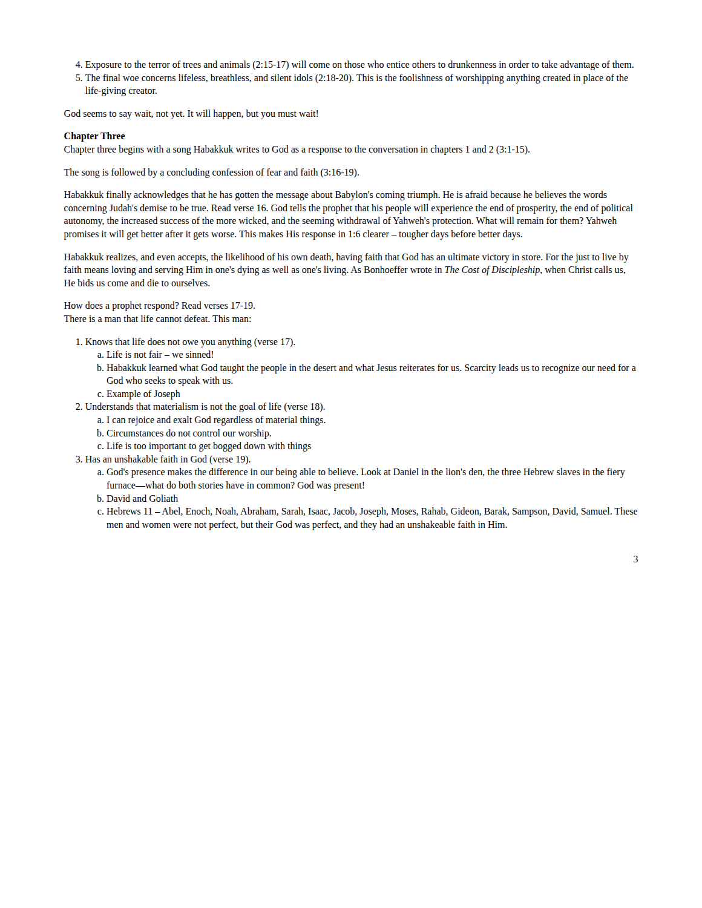Exposure to the terror of trees and animals (2:15-17) will come on those who entice others to drunkenness in order to take advantage of them.
The final woe concerns lifeless, breathless, and silent idols (2:18-20). This is the foolishness of worshipping anything created in place of the life-giving creator.
God seems to say wait, not yet. It will happen, but you must wait!
Chapter Three
Chapter three begins with a song Habakkuk writes to God as a response to the conversation in chapters 1 and 2 (3:1-15).
The song is followed by a concluding confession of fear and faith (3:16-19).
Habakkuk finally acknowledges that he has gotten the message about Babylon's coming triumph. He is afraid because he believes the words concerning Judah's demise to be true. Read verse 16. God tells the prophet that his people will experience the end of prosperity, the end of political autonomy, the increased success of the more wicked, and the seeming withdrawal of Yahweh's protection. What will remain for them? Yahweh promises it will get better after it gets worse. This makes His response in 1:6 clearer – tougher days before better days.
Habakkuk realizes, and even accepts, the likelihood of his own death, having faith that God has an ultimate victory in store. For the just to live by faith means loving and serving Him in one's dying as well as one's living. As Bonhoeffer wrote in The Cost of Discipleship, when Christ calls us, He bids us come and die to ourselves.
How does a prophet respond? Read verses 17-19.
There is a man that life cannot defeat. This man:
Knows that life does not owe you anything (verse 17).
Life is not fair – we sinned!
Habakkuk learned what God taught the people in the desert and what Jesus reiterates for us. Scarcity leads us to recognize our need for a God who seeks to speak with us.
Example of Joseph
Understands that materialism is not the goal of life (verse 18).
I can rejoice and exalt God regardless of material things.
Circumstances do not control our worship.
Life is too important to get bogged down with things
Has an unshakable faith in God (verse 19).
God's presence makes the difference in our being able to believe. Look at Daniel in the lion's den, the three Hebrew slaves in the fiery furnace—what do both stories have in common? God was present!
David and Goliath
Hebrews 11 – Abel, Enoch, Noah, Abraham, Sarah, Isaac, Jacob, Joseph, Moses, Rahab, Gideon, Barak, Sampson, David, Samuel. These men and women were not perfect, but their God was perfect, and they had an unshakeable faith in Him.
3